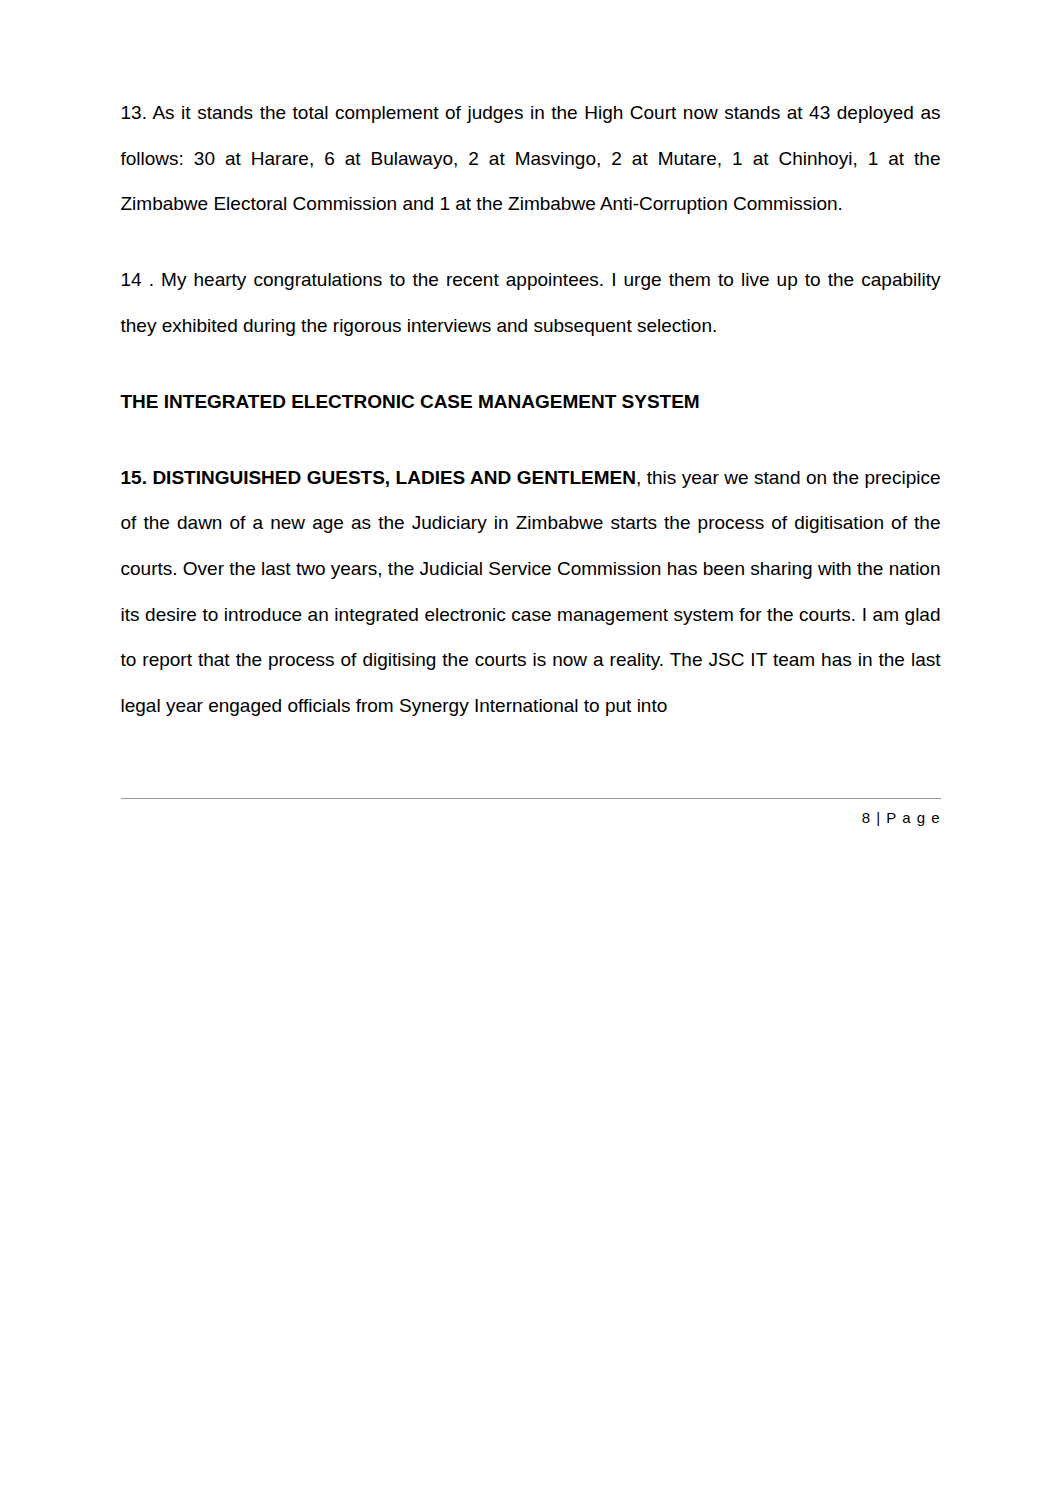13. As it stands the total complement of judges in the High Court now stands at 43 deployed as follows: 30 at Harare, 6 at Bulawayo, 2 at Masvingo, 2 at Mutare, 1 at Chinhoyi, 1 at the Zimbabwe Electoral Commission and 1 at the Zimbabwe Anti-Corruption Commission.
14 . My hearty congratulations to the recent appointees. I urge them to live up to the capability they exhibited during the rigorous interviews and subsequent selection.
THE INTEGRATED ELECTRONIC CASE MANAGEMENT SYSTEM
15. DISTINGUISHED GUESTS, LADIES AND GENTLEMEN, this year we stand on the precipice of the dawn of a new age as the Judiciary in Zimbabwe starts the process of digitisation of the courts. Over the last two years, the Judicial Service Commission has been sharing with the nation its desire to introduce an integrated electronic case management system for the courts. I am glad to report that the process of digitising the courts is now a reality. The JSC IT team has in the last legal year engaged officials from Synergy International to put into
8 | P a g e